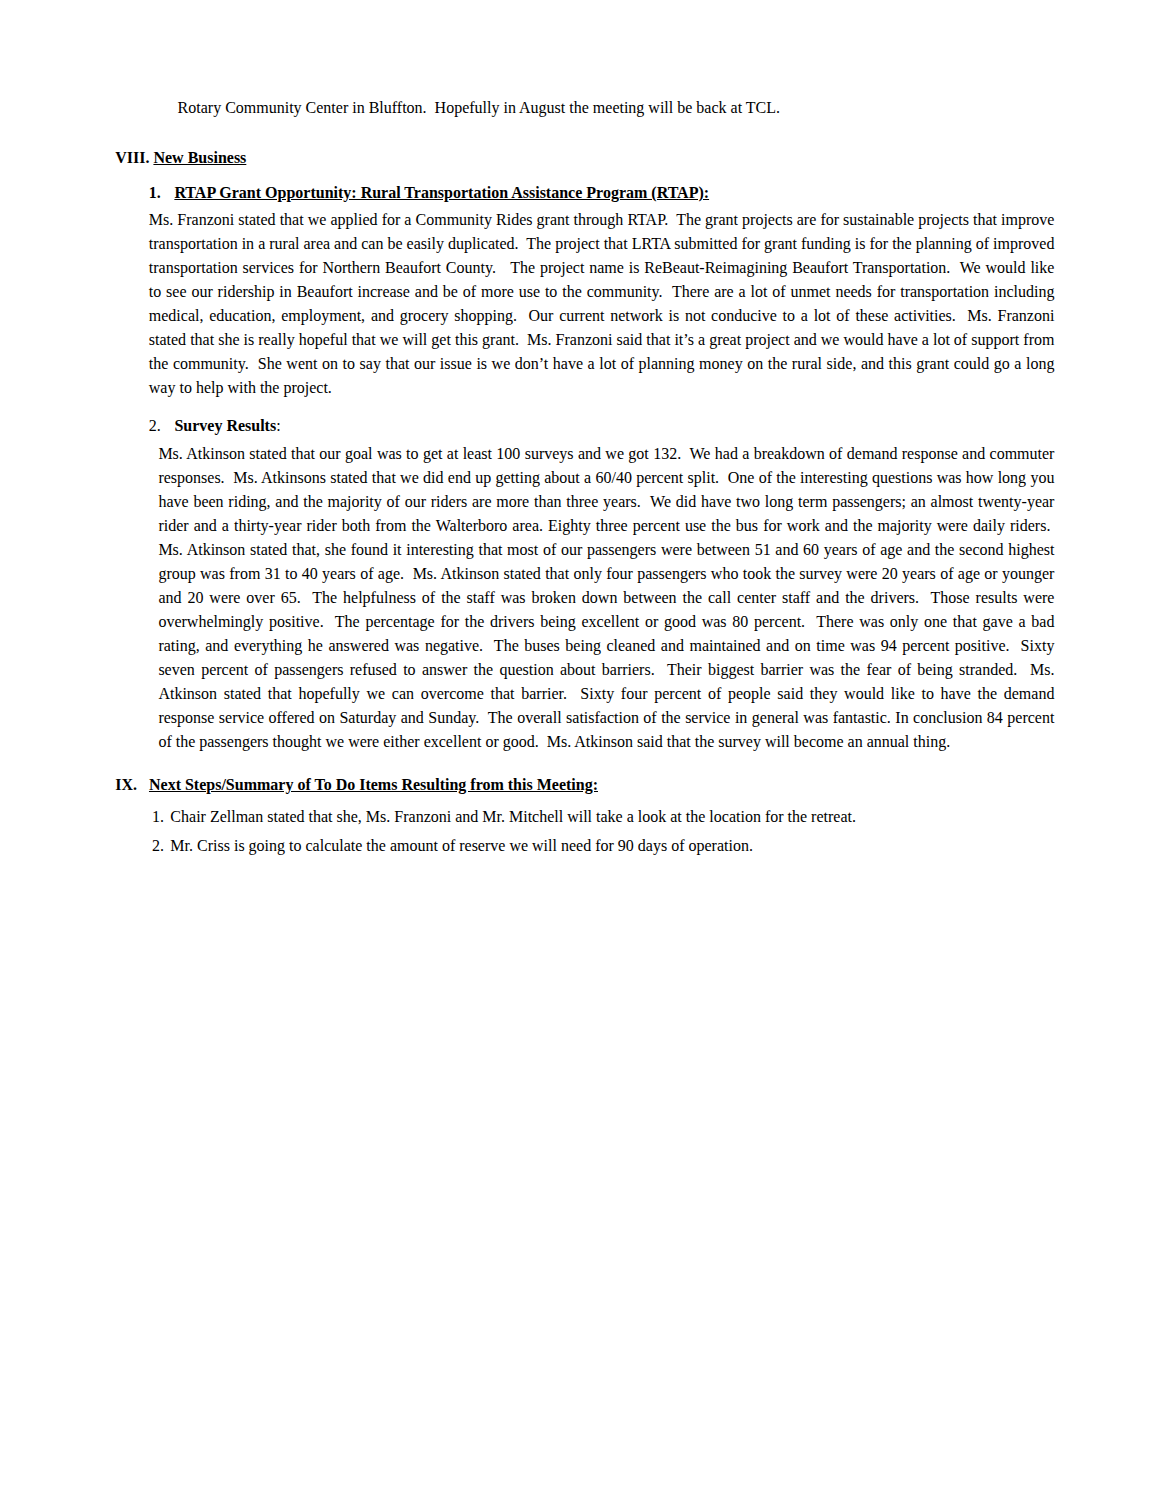Rotary Community Center in Bluffton. Hopefully in August the meeting will be back at TCL.
VIII. New Business
1.
RTAP Grant Opportunity: Rural Transportation Assistance Program (RTAP):
Ms. Franzoni stated that we applied for a Community Rides grant through RTAP. The grant projects are for sustainable projects that improve transportation in a rural area and can be easily duplicated. The project that LRTA submitted for grant funding is for the planning of improved transportation services for Northern Beaufort County. The project name is ReBeaut-Reimagining Beaufort Transportation. We would like to see our ridership in Beaufort increase and be of more use to the community. There are a lot of unmet needs for transportation including medical, education, employment, and grocery shopping. Our current network is not conducive to a lot of these activities. Ms. Franzoni stated that she is really hopeful that we will get this grant. Ms. Franzoni said that it’s a great project and we would have a lot of support from the community. She went on to say that our issue is we don’t have a lot of planning money on the rural side, and this grant could go a long way to help with the project.
2.
Survey Results:
Ms. Atkinson stated that our goal was to get at least 100 surveys and we got 132. We had a breakdown of demand response and commuter responses. Ms. Atkinsons stated that we did end up getting about a 60/40 percent split. One of the interesting questions was how long you have been riding, and the majority of our riders are more than three years. We did have two long term passengers; an almost twenty-year rider and a thirty-year rider both from the Walterboro area. Eighty three percent use the bus for work and the majority were daily riders. Ms. Atkinson stated that, she found it interesting that most of our passengers were between 51 and 60 years of age and the second highest group was from 31 to 40 years of age. Ms. Atkinson stated that only four passengers who took the survey were 20 years of age or younger and 20 were over 65. The helpfulness of the staff was broken down between the call center staff and the drivers. Those results were overwhelmingly positive. The percentage for the drivers being excellent or good was 80 percent. There was only one that gave a bad rating, and everything he answered was negative. The buses being cleaned and maintained and on time was 94 percent positive. Sixty seven percent of passengers refused to answer the question about barriers. Their biggest barrier was the fear of being stranded. Ms. Atkinson stated that hopefully we can overcome that barrier. Sixty four percent of people said they would like to have the demand response service offered on Saturday and Sunday. The overall satisfaction of the service in general was fantastic. In conclusion 84 percent of the passengers thought we were either excellent or good. Ms. Atkinson said that the survey will become an annual thing.
IX. Next Steps/Summary of To Do Items Resulting from this Meeting:
Chair Zellman stated that she, Ms. Franzoni and Mr. Mitchell will take a look at the location for the retreat.
Mr. Criss is going to calculate the amount of reserve we will need for 90 days of operation.